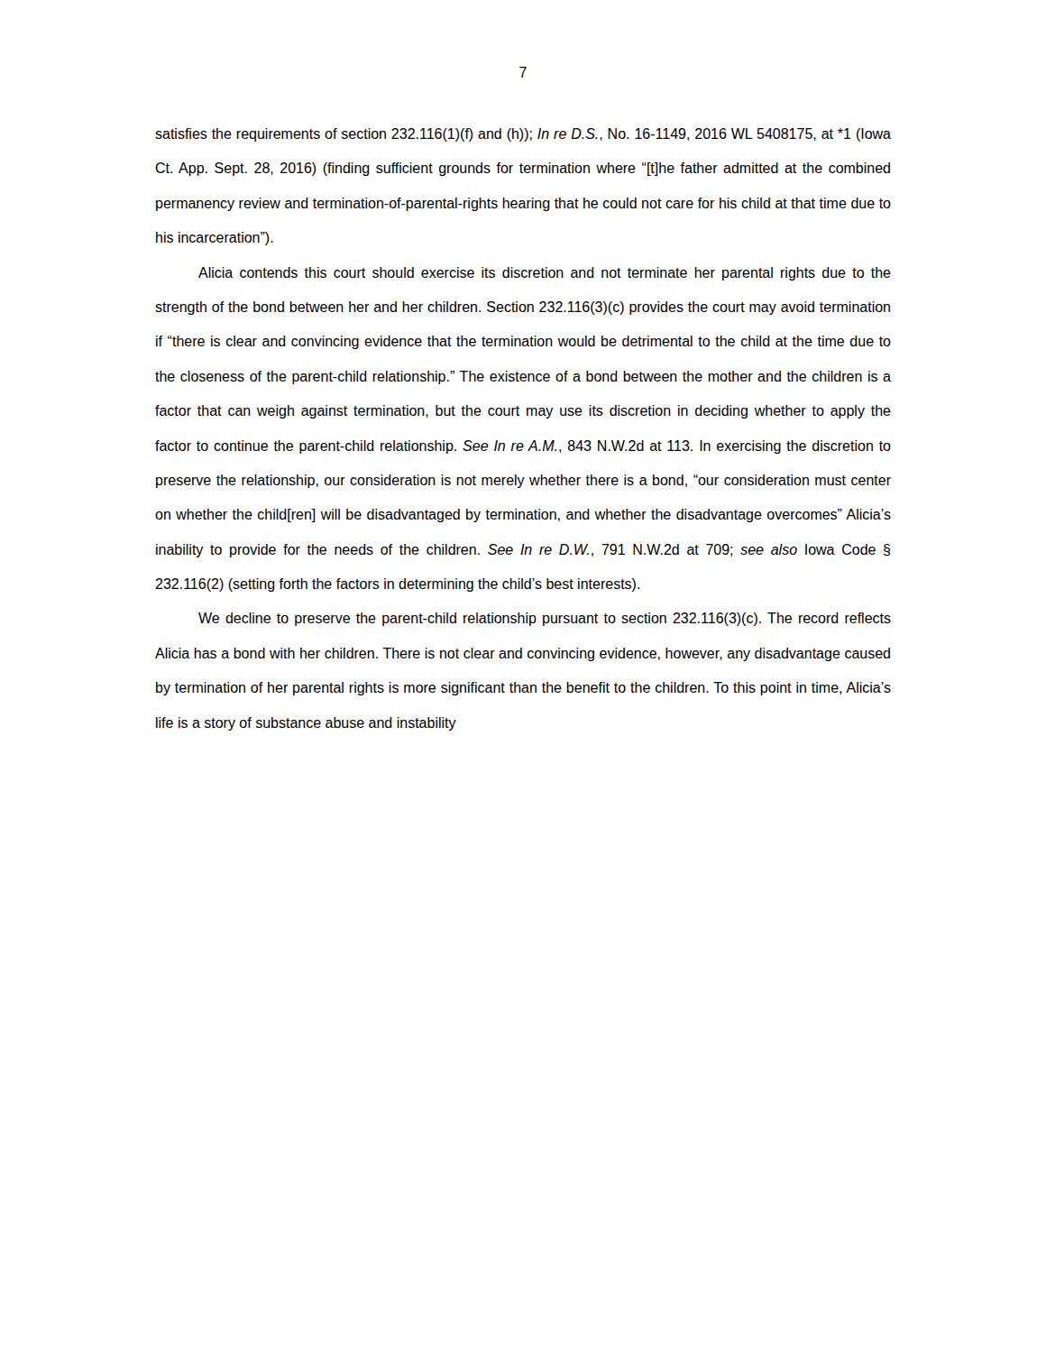7
satisfies the requirements of section 232.116(1)(f) and (h)); In re D.S., No. 16-1149, 2016 WL 5408175, at *1 (Iowa Ct. App. Sept. 28, 2016) (finding sufficient grounds for termination where “[t]he father admitted at the combined permanency review and termination-of-parental-rights hearing that he could not care for his child at that time due to his incarceration”).
Alicia contends this court should exercise its discretion and not terminate her parental rights due to the strength of the bond between her and her children. Section 232.116(3)(c) provides the court may avoid termination if “there is clear and convincing evidence that the termination would be detrimental to the child at the time due to the closeness of the parent-child relationship.” The existence of a bond between the mother and the children is a factor that can weigh against termination, but the court may use its discretion in deciding whether to apply the factor to continue the parent-child relationship. See In re A.M., 843 N.W.2d at 113. In exercising the discretion to preserve the relationship, our consideration is not merely whether there is a bond, “our consideration must center on whether the child[ren] will be disadvantaged by termination, and whether the disadvantage overcomes” Alicia’s inability to provide for the needs of the children. See In re D.W., 791 N.W.2d at 709; see also Iowa Code § 232.116(2) (setting forth the factors in determining the child’s best interests).
We decline to preserve the parent-child relationship pursuant to section 232.116(3)(c). The record reflects Alicia has a bond with her children. There is not clear and convincing evidence, however, any disadvantage caused by termination of her parental rights is more significant than the benefit to the children. To this point in time, Alicia’s life is a story of substance abuse and instability